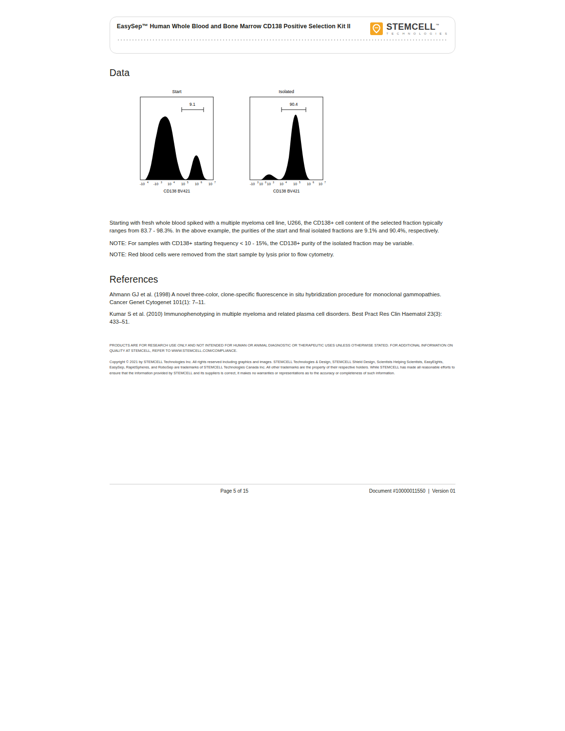EasySep™ Human Whole Blood and Bone Marrow CD138 Positive Selection Kit II
STEMCELL™
T E C H N O L O G I E S
Data
Start 9.1 -10 4 -10 3 10 4 10 5 10 6 10 7 CD138 BV421 Isolated 90.4 -10 3 10 0 10 3 10 4 10 5 10 6 10 7 CD138 BV421
Starting with fresh whole blood spiked with a multiple myeloma cell line, U266, the CD138+ cell content of the selected fraction typically ranges from 83.7 - 98.3%. In the above example, the purities of the start and final isolated fractions are 9.1% and 90.4%, respectively.
NOTE: For samples with CD138+ starting frequency < 10 - 15%, the CD138+ purity of the isolated fraction may be variable.
NOTE: Red blood cells were removed from the start sample by lysis prior to flow cytometry.
References
Ahmann GJ et al. (1998) A novel three-color, clone-specific fluorescence in situ hybridization procedure for monoclonal gammopathies. Cancer Genet Cytogenet 101(1): 7–11.
Kumar S et al. (2010) Immunophenotyping in multiple myeloma and related plasma cell disorders. Best Pract Res Clin Haematol 23(3): 433–51.
PRODUCTS ARE FOR RESEARCH USE ONLY AND NOT INTENDED FOR HUMAN OR ANIMAL DIAGNOSTIC OR THERAPEUTIC USES UNLESS OTHERWISE STATED. FOR ADDITIONAL INFORMATION ON QUALITY AT STEMCELL, REFER TO WWW.STEMCELL.COM/COMPLIANCE.
Copyright © 2021 by STEMCELL Technologies Inc. All rights reserved including graphics and images. STEMCELL Technologies & Design, STEMCELL Shield Design, Scientists Helping Scientists, EasyEights, EasySep, RapidSpheres, and RoboSep are trademarks of STEMCELL Technologies Canada Inc. All other trademarks are the property of their respective holders. While STEMCELL has made all reasonable efforts to ensure that the information provided by STEMCELL and its suppliers is correct, it makes no warranties or representations as to the accuracy or completeness of such information.
Page 5 of 15
Document #10000011550 | Version 01